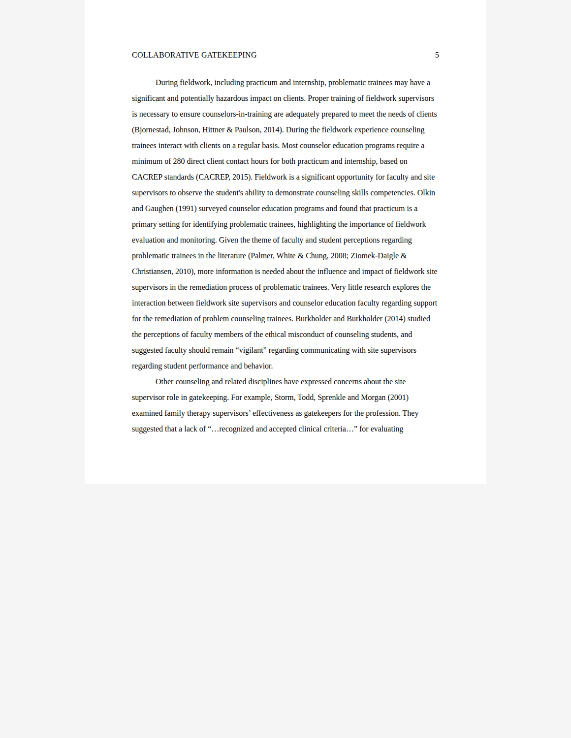Collaborative Gatekeeping 5
During fieldwork, including practicum and internship, problematic trainees may have a significant and potentially hazardous impact on clients. Proper training of fieldwork supervisors is necessary to ensure counselors-in-training are adequately prepared to meet the needs of clients (Bjornestad, Johnson, Hittner & Paulson, 2014). During the fieldwork experience counseling trainees interact with clients on a regular basis. Most counselor education programs require a minimum of 280 direct client contact hours for both practicum and internship, based on CACREP standards (CACREP, 2015). Fieldwork is a significant opportunity for faculty and site supervisors to observe the student's ability to demonstrate counseling skills competencies. Olkin and Gaughen (1991) surveyed counselor education programs and found that practicum is a primary setting for identifying problematic trainees, highlighting the importance of fieldwork evaluation and monitoring. Given the theme of faculty and student perceptions regarding problematic trainees in the literature (Palmer, White & Chung, 2008; Ziomek-Daigle & Christiansen, 2010), more information is needed about the influence and impact of fieldwork site supervisors in the remediation process of problematic trainees. Very little research explores the interaction between fieldwork site supervisors and counselor education faculty regarding support for the remediation of problem counseling trainees. Burkholder and Burkholder (2014) studied the perceptions of faculty members of the ethical misconduct of counseling students, and suggested faculty should remain “vigilant” regarding communicating with site supervisors regarding student performance and behavior.
Other counseling and related disciplines have expressed concerns about the site supervisor role in gatekeeping. For example, Storm, Todd, Sprenkle and Morgan (2001) examined family therapy supervisors’ effectiveness as gatekeepers for the profession. They suggested that a lack of “…recognized and accepted clinical criteria…” for evaluating